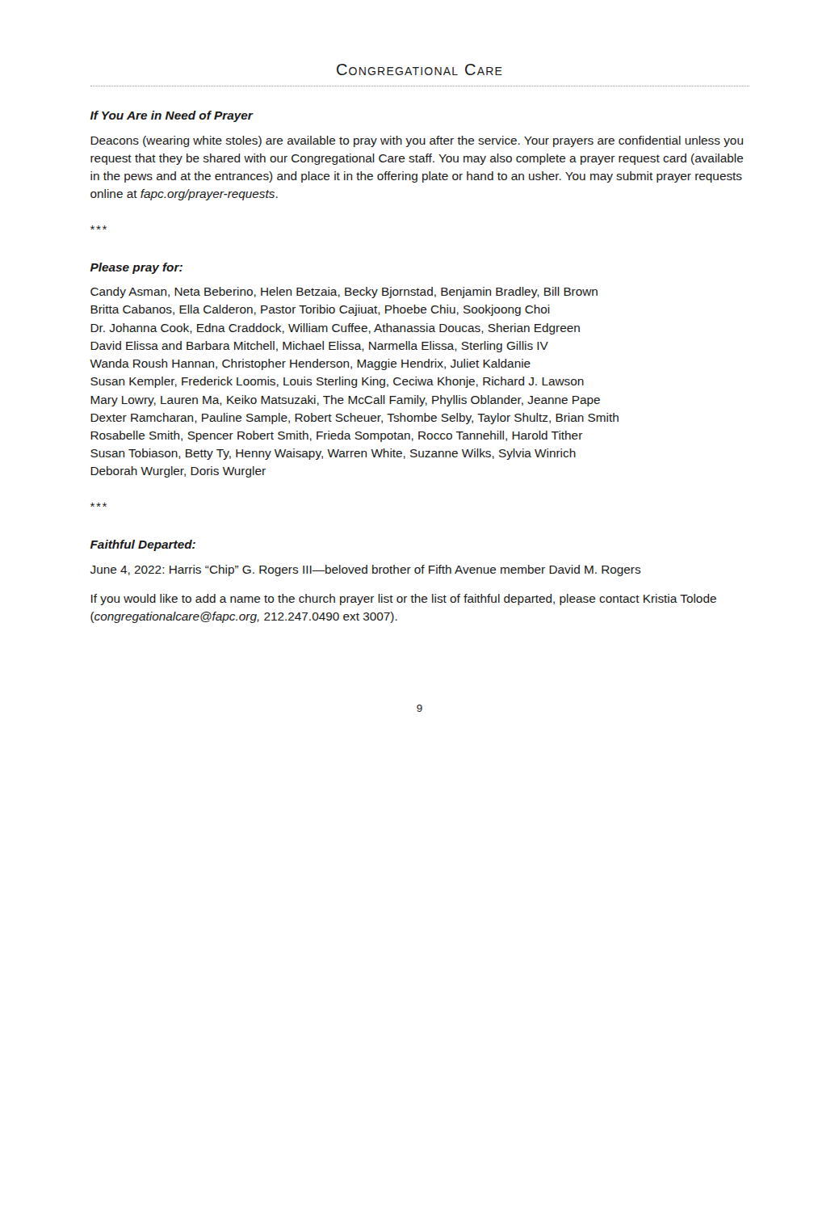Congregational Care
If You Are in Need of Prayer
Deacons (wearing white stoles) are available to pray with you after the service. Your prayers are confidential unless you request that they be shared with our Congregational Care staff. You may also complete a prayer request card (available in the pews and at the entrances) and place it in the offering plate or hand to an usher. You may submit prayer requests online at fapc.org/prayer-requests.
***
Please pray for:
Candy Asman, Neta Beberino, Helen Betzaia, Becky Bjornstad, Benjamin Bradley, Bill Brown
Britta Cabanos, Ella Calderon, Pastor Toribio Cajiuat, Phoebe Chiu, Sookjoong Choi
Dr. Johanna Cook, Edna Craddock, William Cuffee, Athanassia Doucas, Sherian Edgreen
David Elissa and Barbara Mitchell, Michael Elissa, Narmella Elissa, Sterling Gillis IV
Wanda Roush Hannan, Christopher Henderson, Maggie Hendrix, Juliet Kaldanie
Susan Kempler, Frederick Loomis, Louis Sterling King, Ceciwa Khonje, Richard J. Lawson
Mary Lowry, Lauren Ma, Keiko Matsuzaki, The McCall Family, Phyllis Oblander, Jeanne Pape
Dexter Ramcharan, Pauline Sample, Robert Scheuer, Tshombe Selby, Taylor Shultz, Brian Smith
Rosabelle Smith, Spencer Robert Smith, Frieda Sompotan, Rocco Tannehill, Harold Tither
Susan Tobiason, Betty Ty, Henny Waisapy, Warren White, Suzanne Wilks, Sylvia Winrich
Deborah Wurgler, Doris Wurgler
***
Faithful Departed:
June 4, 2022: Harris “Chip” G. Rogers III—beloved brother of Fifth Avenue member David M. Rogers
If you would like to add a name to the church prayer list or the list of faithful departed, please contact Kristia Tolode (congregationalcare@fapc.org, 212.247.0490 ext 3007).
9